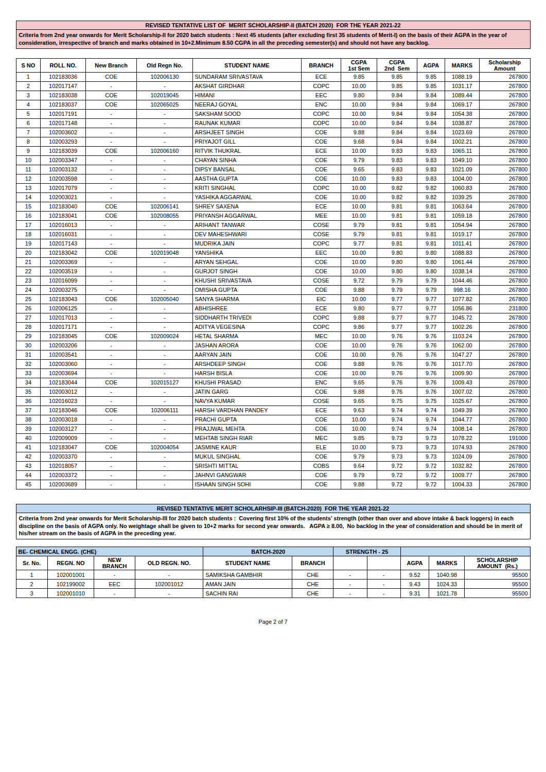REVISED TENTATIVE LIST OF MERIT SCHOLARSHIP-II (BATCH 2020) FOR THE YEAR 2021-22
Criteria from 2nd year onwards for Merit Scholarship-II for 2020 batch students : Next 45 students (after excluding first 35 students of Merit-I) on the basis of their AGPA in the year of consideration, irrespective of branch and marks obtained in 10+2.Minimum 8.50 CGPA in all the preceding semester(s) and should not have any backlog.
| S NO | ROLL NO. | New Branch | Old Regn No. | STUDENT NAME | BRANCH | CGPA 1st Sem | CGPA 2nd Sem | AGPA | MARKS | Scholarship Amount |
| --- | --- | --- | --- | --- | --- | --- | --- | --- | --- | --- |
| 1 | 102183036 | COE | 102006130 | SUNDARAM SRIVASTAVA | ECE | 9.85 | 9.85 | 9.85 | 1088.19 | 267800 |
| 2 | 102017147 | - | - | AKSHAT GIRDHAR | COPC | 10.00 | 9.85 | 9.85 | 1031.17 | 267800 |
| 3 | 102183038 | COE | 102019045 | HIMANI | EEC | 9.80 | 9.84 | 9.84 | 1089.44 | 267800 |
| 4 | 102183037 | COE | 102065025 | NEERAJ GOYAL | ENC | 10.00 | 9.84 | 9.84 | 1069.17 | 267800 |
| 5 | 102017191 | - | - | SAKSHAM SOOD | COPC | 10.00 | 9.84 | 9.84 | 1054.38 | 267800 |
| 6 | 102017148 | - | - | RAUNAK KUMAR | COPC | 10.00 | 9.84 | 9.84 | 1038.87 | 267800 |
| 7 | 102003602 | - | - | ARSHJEET SINGH | COE | 9.88 | 9.84 | 9.84 | 1023.69 | 267800 |
| 8 | 102003293 | - | - | PRIYAJOT GILL | COE | 9.68 | 9.84 | 9.84 | 1002.21 | 267800 |
| 9 | 102183039 | COE | 102006160 | RITVIK THUKRAL | ECE | 10.00 | 9.83 | 9.83 | 1065.11 | 267800 |
| 10 | 102003347 | - | - | CHAYAN SINHA | COE | 9.79 | 9.83 | 9.83 | 1049.10 | 267800 |
| 11 | 102003132 | - | - | DIPSY BANSAL | COE | 9.65 | 9.83 | 9.83 | 1021.09 | 267800 |
| 12 | 102003598 | - | - | AASTHA GUPTA | COE | 10.00 | 9.83 | 9.83 | 1004.00 | 267800 |
| 13 | 102017079 | - | - | KRITI SINGHAL | COPC | 10.00 | 9.82 | 9.82 | 1060.83 | 267800 |
| 14 | 102003021 | - | - | YASHIKA AGGARWAL | COE | 10.00 | 9.82 | 9.82 | 1039.25 | 267800 |
| 15 | 102183040 | COE | 102006141 | SHREY SAXENA | ECE | 10.00 | 9.81 | 9.81 | 1063.64 | 267800 |
| 16 | 102183041 | COE | 102008055 | PRIYANSH AGGARWAL | MEE | 10.00 | 9.81 | 9.81 | 1059.18 | 267800 |
| 17 | 102016013 | - | - | ARIHANT TANWAR | COSE | 9.79 | 9.81 | 9.81 | 1054.94 | 267800 |
| 18 | 102016031 | - | - | DEV MAHESHWARI | COSE | 9.79 | 9.81 | 9.81 | 1019.17 | 267800 |
| 19 | 102017143 | - | - | MUDRIKA JAIN | COPC | 9.77 | 9.81 | 9.81 | 1011.41 | 267800 |
| 20 | 102183042 | COE | 102019048 | YANSHIKA | EEC | 10.00 | 9.80 | 9.80 | 1088.83 | 267800 |
| 21 | 102003369 | - | - | ARYAN SEHGAL | COE | 10.00 | 9.80 | 9.80 | 1061.44 | 267800 |
| 22 | 102003519 | - | - | GURJOT SINGH | COE | 10.00 | 9.80 | 9.80 | 1038.14 | 267800 |
| 23 | 102016099 | - | - | KHUSHI SRIVASTAVA | COSE | 9.72 | 9.79 | 9.79 | 1044.46 | 267800 |
| 24 | 102003275 | - | - | OMISHA GUPTA | COE | 9.88 | 9.79 | 9.79 | 998.16 | 267800 |
| 25 | 102183043 | COE | 102005040 | SANYA SHARMA | EIC | 10.00 | 9.77 | 9.77 | 1077.82 | 267800 |
| 26 | 102006125 | - | - | ABHISHREE | ECE | 9.80 | 9.77 | 9.77 | 1056.86 | 231800 |
| 27 | 102017013 | - | - | SIDDHARTH TRIVEDI | COPC | 9.88 | 9.77 | 9.77 | 1045.72 | 267800 |
| 28 | 102017171 | - | - | ADITYA VEGESINA | COPC | 9.86 | 9.77 | 9.77 | 1002.26 | 267800 |
| 29 | 102183045 | COE | 102009024 | HETAL SHARMA | MEC | 10.00 | 9.76 | 9.76 | 1103.24 | 267800 |
| 30 | 102003206 | - | - | JASHAN ARORA | COE | 10.00 | 9.76 | 9.76 | 1062.00 | 267800 |
| 31 | 102003541 | - | - | AARYAN JAIN | COE | 10.00 | 9.76 | 9.76 | 1047.27 | 267800 |
| 32 | 102003060 | - | - | ARSHDEEP SINGH | COE | 9.88 | 9.76 | 9.76 | 1017.70 | 267800 |
| 33 | 102003694 | - | - | HARSH BISLA | COE | 10.00 | 9.76 | 9.76 | 1009.90 | 267800 |
| 34 | 102183044 | COE | 102015127 | KHUSHI PRASAD | ENC | 9.65 | 9.76 | 9.76 | 1009.43 | 267800 |
| 35 | 102003012 | - | - | JATIN GARG | COE | 9.88 | 9.76 | 9.76 | 1007.02 | 267800 |
| 36 | 102016023 | - | - | NAVYA KUMAR | COSE | 9.65 | 9.75 | 9.75 | 1025.67 | 267800 |
| 37 | 102183046 | COE | 102006111 | HARSH VARDHAN PANDEY | ECE | 9.63 | 9.74 | 9.74 | 1049.39 | 267800 |
| 38 | 102003018 | - | - | PRACHI GUPTA | COE | 10.00 | 9.74 | 9.74 | 1044.77 | 267800 |
| 39 | 102003127 | - | - | PRAJJWAL MEHTA | COE | 10.00 | 9.74 | 9.74 | 1008.14 | 267800 |
| 40 | 102009009 | - | - | MEHTAB SINGH RIAR | MEC | 9.85 | 9.73 | 9.73 | 1078.22 | 191000 |
| 41 | 102183047 | COE | 102004054 | JASMINE KAUR | ELE | 10.00 | 9.73 | 9.73 | 1074.93 | 267800 |
| 42 | 102003370 | - | - | MUKUL SINGHAL | COE | 9.79 | 9.73 | 9.73 | 1024.09 | 267800 |
| 43 | 102018057 | - | - | SRISHTI MITTAL | COBS | 9.64 | 9.72 | 9.72 | 1032.82 | 267800 |
| 44 | 102003372 | - | - | JAHNVI GANGWAR | COE | 9.79 | 9.72 | 9.72 | 1009.77 | 267800 |
| 45 | 102003689 | - | - | ISHAAN SINGH SOHI | COE | 9.88 | 9.72 | 9.72 | 1004.33 | 267800 |
REVISED TENTATIVE MERIT SCHOLARHSIP-III (BATCH-2020) FOR THE YEAR 2021-22
Criteria from 2nd year onwards for Merit Scholarship-III for 2020 batch students : Covering first 10% of the students’ strength (other than over and above intake & back loggers) in each discipline on the basis of AGPA only. No weightage shall be given to 10+2 marks for second year onwards. AGPA ≥ 8.00, No backlog in the year of consideration and should be in merit of his/her stream on the basis of AGPA in the preceding year.
| BE- CHEMICAL ENGG. (CHE) | BATCH-2020 | STRENGTH - 25 | |
| Sr. No. | REGN. NO | NEW BRANCH | OLD REGN. NO. | STUDENT NAME | BRANCH | | | AGPA | MARKS | SCHOLARSHIP AMOUNT (Rs.) |
| 1 | 102001001 | - | - | SAMIKSHA GAMBHIR | CHE | - | - | 9.52 | 1040.98 | 95500 |
| 2 | 102199002 | EEC | 102001012 | AMAN JAIN | CHE | - | - | 9.43 | 1024.33 | 95500 |
| 3 | 102001010 | - | - | SACHIN RAI | CHE | - | - | 9.31 | 1021.78 | 95500 |
Page 2 of 7